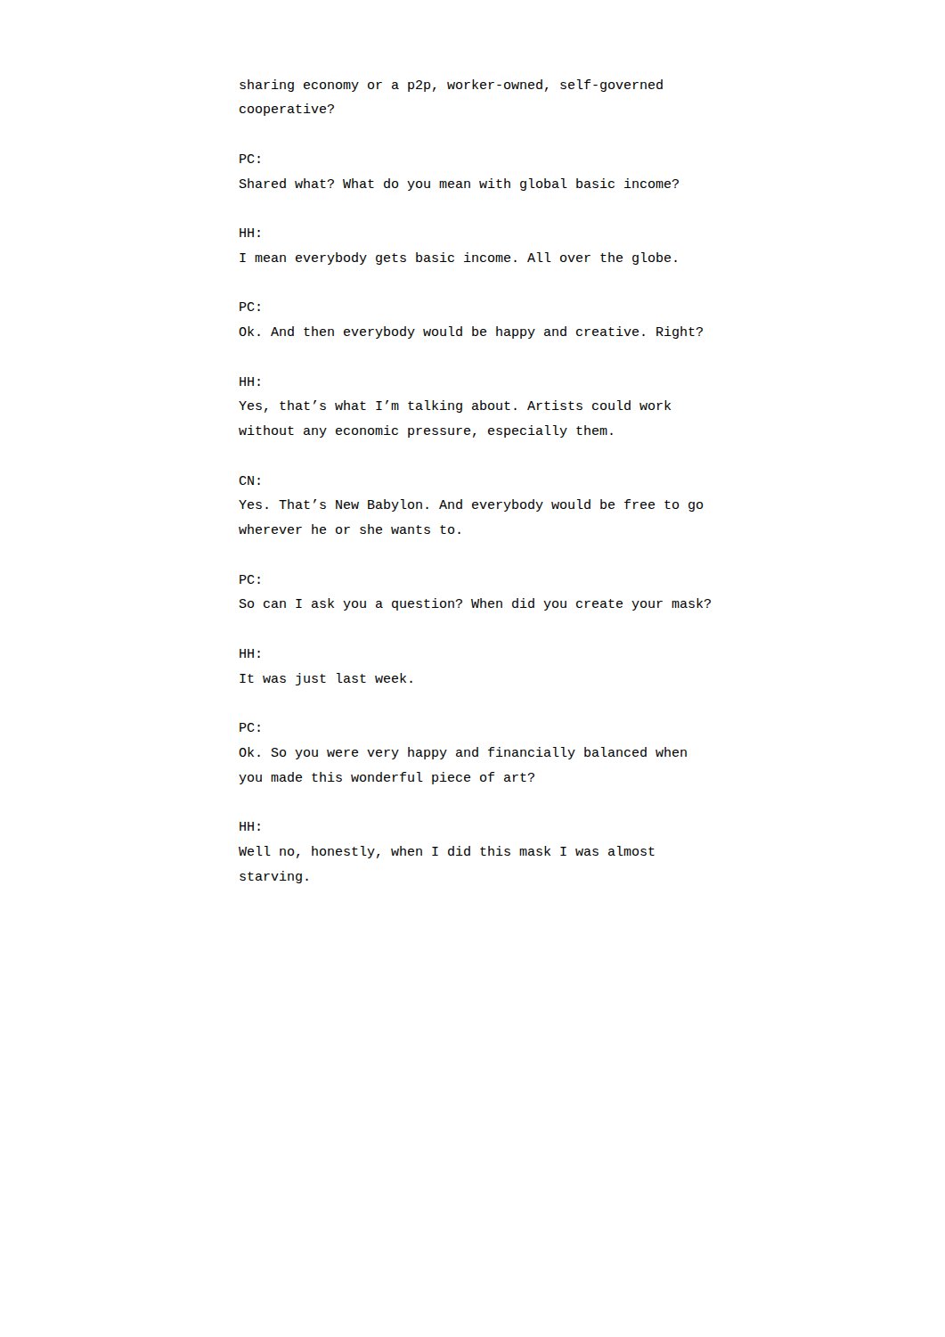sharing economy or a p2p, worker-owned, self-governed cooperative?
PC:
Shared what? What do you mean with global basic income?
HH:
I mean everybody gets basic income. All over the globe.
PC:
Ok. And then everybody would be happy and creative. Right?
HH:
Yes, that’s what I’m talking about. Artists could work without any economic pressure, especially them.
CN:
Yes. That’s New Babylon. And everybody would be free to go wherever he or she wants to.
PC:
So can I ask you a question? When did you create your mask?
HH:
It was just last week.
PC:
Ok. So you were very happy and financially balanced when you made this wonderful piece of art?
HH:
Well no, honestly, when I did this mask I was almost starving.